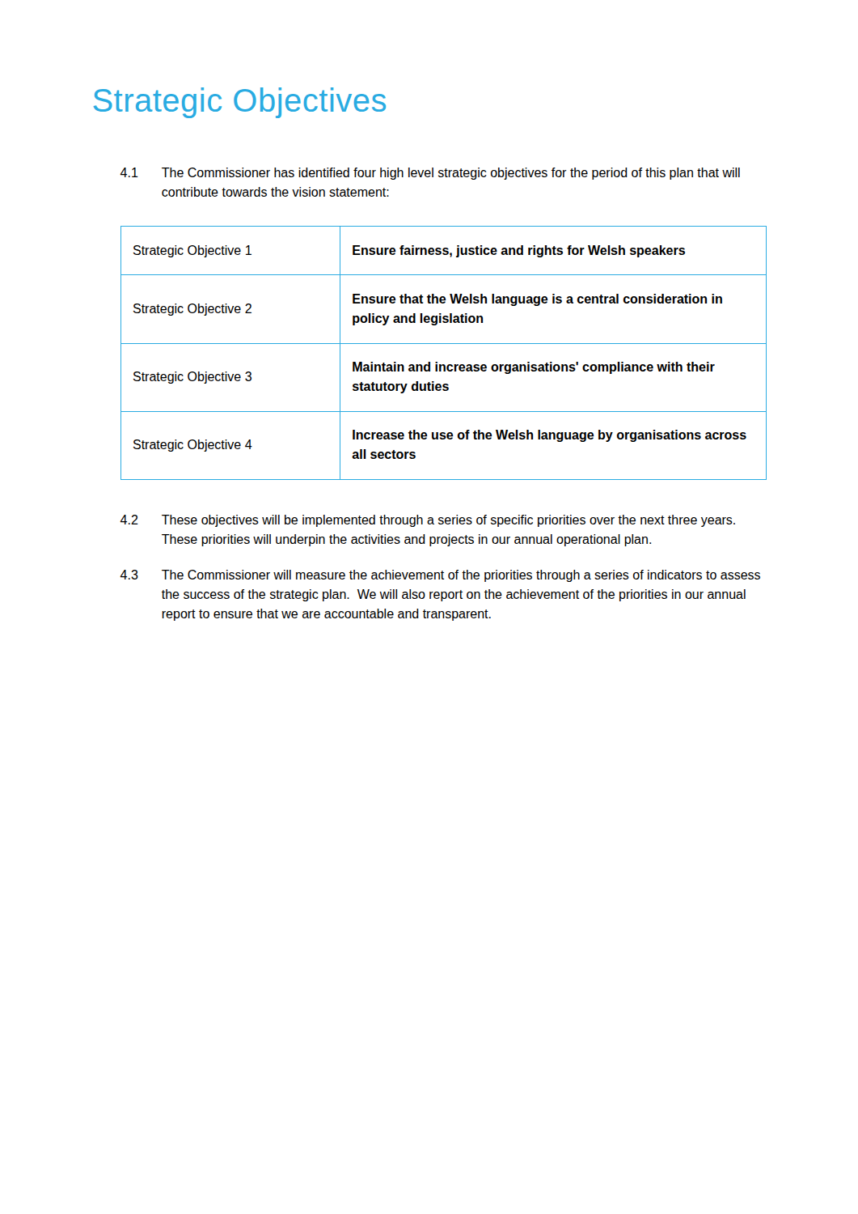Strategic Objectives
4.1
The Commissioner has identified four high level strategic objectives for the period of this plan that will contribute towards the vision statement:
| Strategic Objective 1 | Ensure fairness, justice and rights for Welsh speakers |
| Strategic Objective 2 | Ensure that the Welsh language is a central consideration in policy and legislation |
| Strategic Objective 3 | Maintain and increase organisations' compliance with their statutory duties |
| Strategic Objective 4 | Increase the use of the Welsh language by organisations across all sectors |
4.2
These objectives will be implemented through a series of specific priorities over the next three years. These priorities will underpin the activities and projects in our annual operational plan.
4.3
The Commissioner will measure the achievement of the priorities through a series of indicators to assess the success of the strategic plan. We will also report on the achievement of the priorities in our annual report to ensure that we are accountable and transparent.